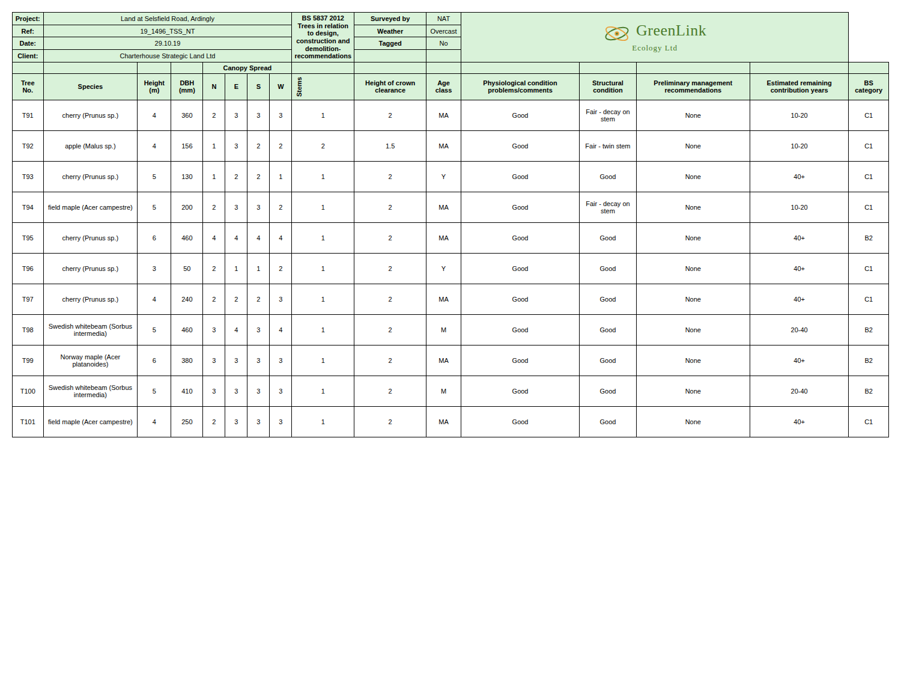| Project: | Land at Selsfield Road, Ardingly | BS 5837 2012 Trees in relation to design, construction and demolition-recommendations | Surveyed by | NAT | Green Link Ecology Ltd |
| Ref: | 19_1496_TSS_NT | Weather | Overcast |
| Date: | 29.10.19 | Tagged | No |
| Client: | Charterhouse Strategic Land Ltd | | |
| | | | | Canopy Spread | | | | | | | | |
| Tree No. | Species | Height (m) | DBH (mm) | N | E | S | W | Stems | Height of crown clearance | Age class | Physiological condition problems/comments | Structural condition | Preliminary management recommendations | Estimated remaining contribution years | BS category |
| T91 | cherry (Prunus sp.) | 4 | 360 | 2 | 3 | 3 | 3 | 1 | 2 | MA | Good | Fair - decay on stem | None | 10-20 | C1 |
| T92 | apple (Malus sp.) | 4 | 156 | 1 | 3 | 2 | 2 | 2 | 1.5 | MA | Good | Fair - twin stem | None | 10-20 | C1 |
| T93 | cherry (Prunus sp.) | 5 | 130 | 1 | 2 | 2 | 1 | 1 | 2 | Y | Good | Good | None | 40+ | C1 |
| T94 | field maple (Acer campestre) | 5 | 200 | 2 | 3 | 3 | 2 | 1 | 2 | MA | Good | Fair - decay on stem | None | 10-20 | C1 |
| T95 | cherry (Prunus sp.) | 6 | 460 | 4 | 4 | 4 | 4 | 1 | 2 | MA | Good | Good | None | 40+ | B2 |
| T96 | cherry (Prunus sp.) | 3 | 50 | 2 | 1 | 1 | 2 | 1 | 2 | Y | Good | Good | None | 40+ | C1 |
| T97 | cherry (Prunus sp.) | 4 | 240 | 2 | 2 | 2 | 3 | 1 | 2 | MA | Good | Good | None | 40+ | C1 |
| T98 | Swedish whitebeam (Sorbus intermedia) | 5 | 460 | 3 | 4 | 3 | 4 | 1 | 2 | M | Good | Good | None | 20-40 | B2 |
| T99 | Norway maple (Acer platanoides) | 6 | 380 | 3 | 3 | 3 | 3 | 1 | 2 | MA | Good | Good | None | 40+ | B2 |
| T100 | Swedish whitebeam (Sorbus intermedia) | 5 | 410 | 3 | 3 | 3 | 3 | 1 | 2 | M | Good | Good | None | 20-40 | B2 |
| T101 | field maple (Acer campestre) | 4 | 250 | 2 | 3 | 3 | 3 | 1 | 2 | MA | Good | Good | None | 40+ | C1 |